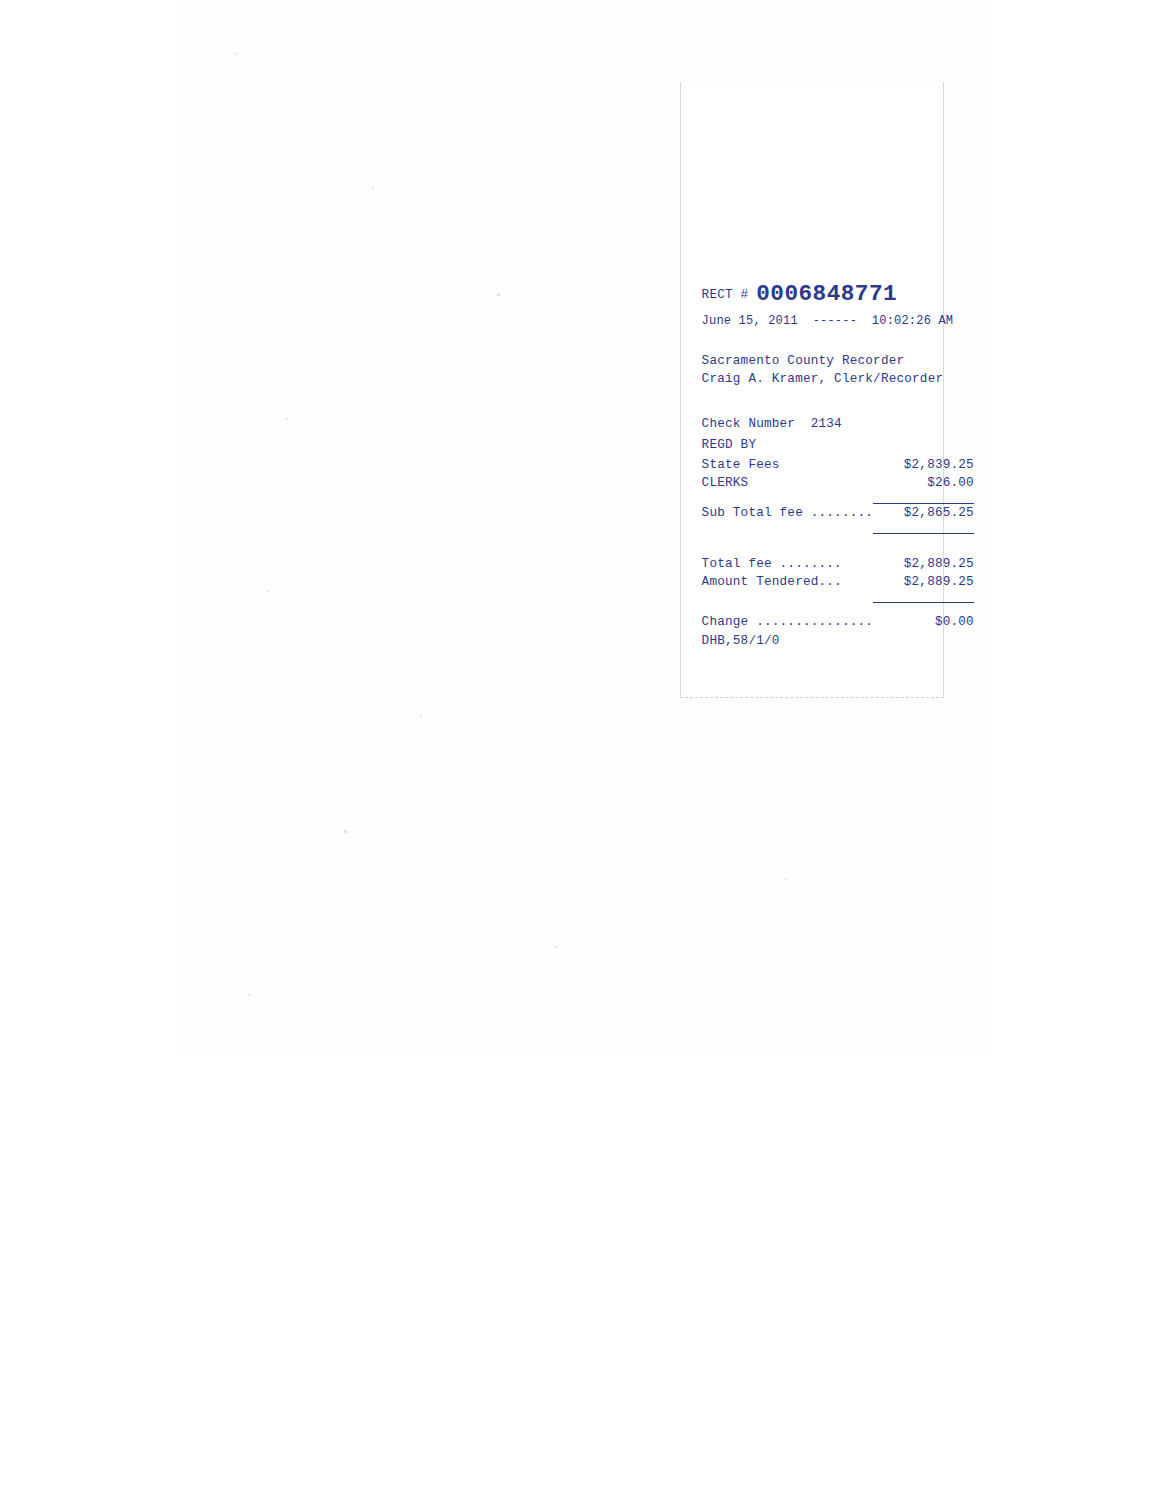RECT # 0006848771
June 15, 2011 ------ 10:02:26 AM
Sacramento County Recorder
Craig A. Kramer, Clerk/Recorder
Check Number 2134
REGD BY
| State Fees | $2,839.25 |
| CLERKS | $26.00 |
| Sub Total fee ........ | $2,865.25 |
| Total fee ........ | $2,889.25 |
| Amount Tendered... | $2,889.25 |
| Change ............... | $0.00 |
DHB,58/1/0